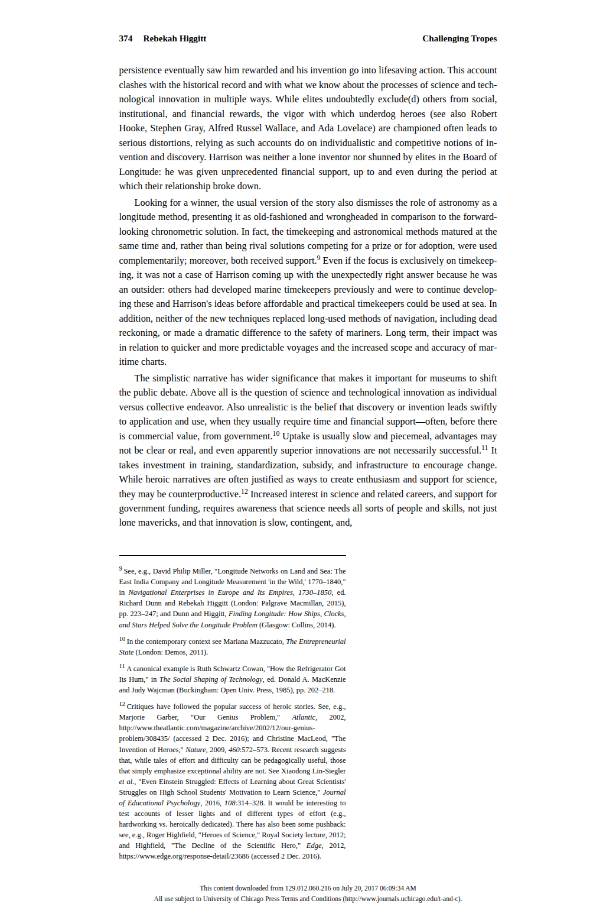374 Rebekah Higgitt
Challenging Tropes
persistence eventually saw him rewarded and his invention go into lifesaving action. This account clashes with the historical record and with what we know about the processes of science and technological innovation in multiple ways. While elites undoubtedly exclude(d) others from social, institutional, and financial rewards, the vigor with which underdog heroes (see also Robert Hooke, Stephen Gray, Alfred Russel Wallace, and Ada Lovelace) are championed often leads to serious distortions, relying as such accounts do on individualistic and competitive notions of invention and discovery. Harrison was neither a lone inventor nor shunned by elites in the Board of Longitude: he was given unprecedented financial support, up to and even during the period at which their relationship broke down.
Looking for a winner, the usual version of the story also dismisses the role of astronomy as a longitude method, presenting it as old-fashioned and wrongheaded in comparison to the forward-looking chronometric solution. In fact, the timekeeping and astronomical methods matured at the same time and, rather than being rival solutions competing for a prize or for adoption, were used complementarily; moreover, both received support.9 Even if the focus is exclusively on timekeeping, it was not a case of Harrison coming up with the unexpectedly right answer because he was an outsider: others had developed marine timekeepers previously and were to continue developing these and Harrison's ideas before affordable and practical timekeepers could be used at sea. In addition, neither of the new techniques replaced long-used methods of navigation, including dead reckoning, or made a dramatic difference to the safety of mariners. Long term, their impact was in relation to quicker and more predictable voyages and the increased scope and accuracy of maritime charts.
The simplistic narrative has wider significance that makes it important for museums to shift the public debate. Above all is the question of science and technological innovation as individual versus collective endeavor. Also unrealistic is the belief that discovery or invention leads swiftly to application and use, when they usually require time and financial support—often, before there is commercial value, from government.10 Uptake is usually slow and piecemeal, advantages may not be clear or real, and even apparently superior innovations are not necessarily successful.11 It takes investment in training, standardization, subsidy, and infrastructure to encourage change. While heroic narratives are often justified as ways to create enthusiasm and support for science, they may be counterproductive.12 Increased interest in science and related careers, and support for government funding, requires awareness that science needs all sorts of people and skills, not just lone mavericks, and that innovation is slow, contingent, and,
9 See, e.g., David Philip Miller, "Longitude Networks on Land and Sea: The East India Company and Longitude Measurement 'in the Wild,' 1770–1840," in Navigational Enterprises in Europe and Its Empires, 1730–1850, ed. Richard Dunn and Rebekah Higgitt (London: Palgrave Macmillan, 2015), pp. 223–247; and Dunn and Higgitt, Finding Longitude: How Ships, Clocks, and Stars Helped Solve the Longitude Problem (Glasgow: Collins, 2014).
10 In the contemporary context see Mariana Mazzucato, The Entrepreneurial State (London: Demos, 2011).
11 A canonical example is Ruth Schwartz Cowan, "How the Refrigerator Got Its Hum," in The Social Shaping of Technology, ed. Donald A. MacKenzie and Judy Wajcman (Buckingham: Open Univ. Press, 1985), pp. 202–218.
12 Critiques have followed the popular success of heroic stories. See, e.g., Marjorie Garber, "Our Genius Problem," Atlantic, 2002, http://www.theatlantic.com/magazine/archive/2002/12/our-genius-problem/308435/ (accessed 2 Dec. 2016); and Christine MacLeod, "The Invention of Heroes," Nature, 2009, 460:572–573. Recent research suggests that, while tales of effort and difficulty can be pedagogically useful, those that simply emphasize exceptional ability are not. See Xiaodong Lin-Siegler et al., "Even Einstein Struggled: Effects of Learning about Great Scientists' Struggles on High School Students' Motivation to Learn Science," Journal of Educational Psychology, 2016, 108:314–328. It would be interesting to test accounts of lesser lights and of different types of effort (e.g., hardworking vs. heroically dedicated). There has also been some pushback: see, e.g., Roger Highfield, "Heroes of Science," Royal Society lecture, 2012; and Highfield, "The Decline of the Scientific Hero," Edge, 2012, https://www.edge.org/response-detail/23686 (accessed 2 Dec. 2016).
This content downloaded from 129.012.060.216 on July 20, 2017 06:09:34 AM
All use subject to University of Chicago Press Terms and Conditions (http://www.journals.uchicago.edu/t-and-c).